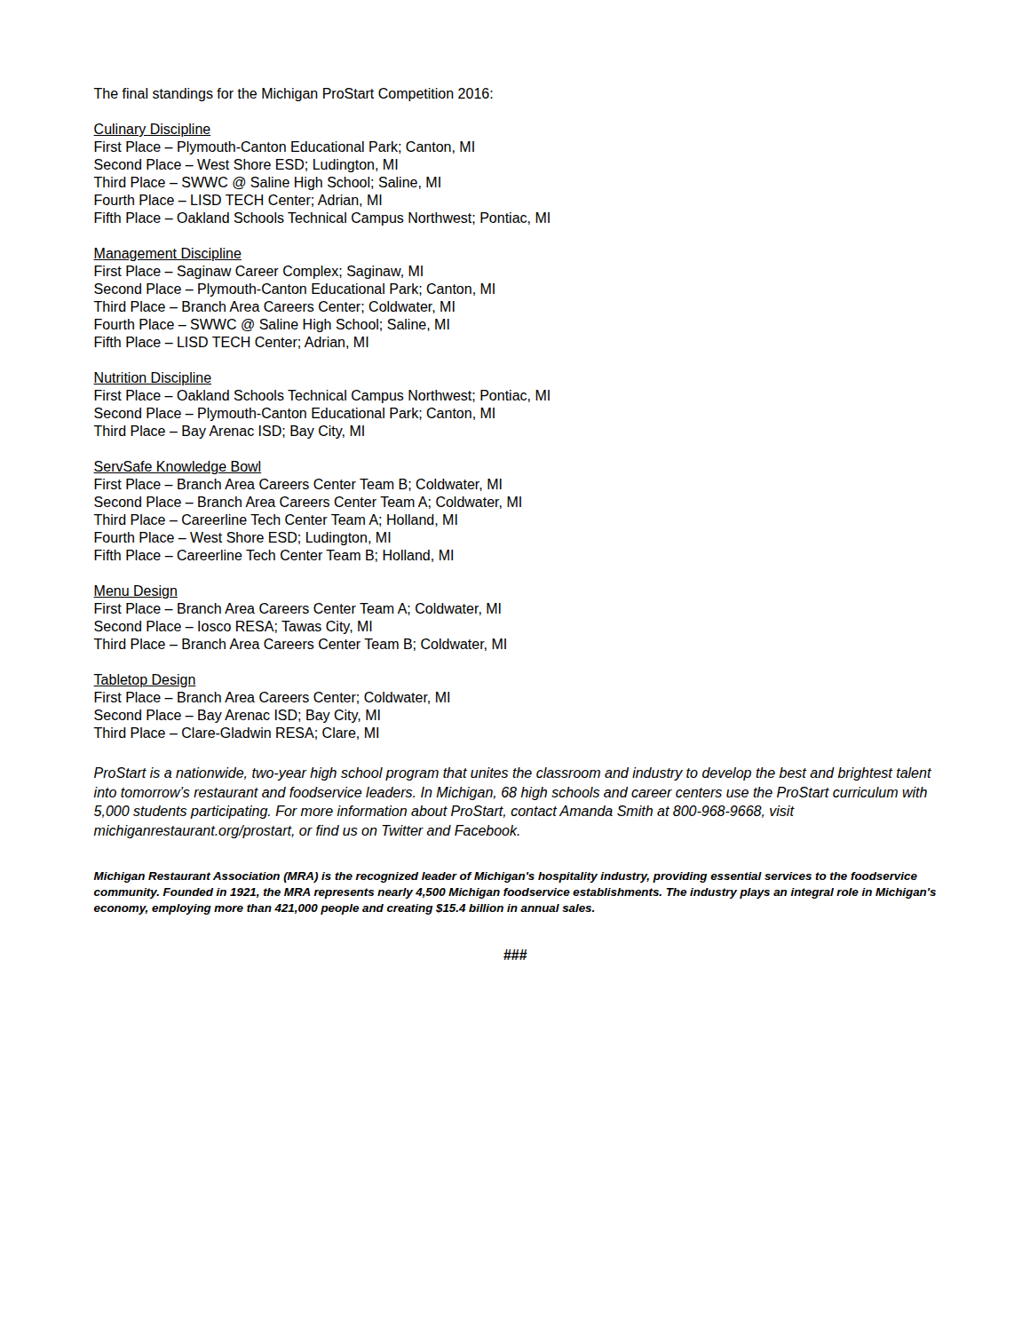The final standings for the Michigan ProStart Competition 2016:
Culinary Discipline
First Place – Plymouth-Canton Educational Park; Canton, MI
Second Place – West Shore ESD; Ludington, MI
Third Place – SWWC @ Saline High School; Saline, MI
Fourth Place – LISD TECH Center; Adrian, MI
Fifth Place – Oakland Schools Technical Campus Northwest; Pontiac, MI
Management Discipline
First Place – Saginaw Career Complex; Saginaw, MI
Second Place – Plymouth-Canton Educational Park; Canton, MI
Third Place – Branch Area Careers Center; Coldwater, MI
Fourth Place – SWWC @ Saline High School; Saline, MI
Fifth Place – LISD TECH Center; Adrian, MI
Nutrition Discipline
First Place – Oakland Schools Technical Campus Northwest; Pontiac, MI
Second Place – Plymouth-Canton Educational Park; Canton, MI
Third Place – Bay Arenac ISD; Bay City, MI
ServSafe Knowledge Bowl
First Place – Branch Area Careers Center Team B; Coldwater, MI
Second Place – Branch Area Careers Center Team A; Coldwater, MI
Third Place – Careerline Tech Center Team A; Holland, MI
Fourth Place – West Shore ESD; Ludington, MI
Fifth Place – Careerline Tech Center Team B; Holland, MI
Menu Design
First Place – Branch Area Careers Center Team A; Coldwater, MI
Second Place – Iosco RESA; Tawas City, MI
Third Place – Branch Area Careers Center Team B; Coldwater, MI
Tabletop Design
First Place – Branch Area Careers Center; Coldwater, MI
Second Place – Bay Arenac ISD; Bay City, MI
Third Place – Clare-Gladwin RESA; Clare, MI
ProStart is a nationwide, two-year high school program that unites the classroom and industry to develop the best and brightest talent into tomorrow’s restaurant and foodservice leaders. In Michigan, 68 high schools and career centers use the ProStart curriculum with 5,000 students participating. For more information about ProStart, contact Amanda Smith at 800-968-9668, visit michiganrestaurant.org/prostart, or find us on Twitter and Facebook.
Michigan Restaurant Association (MRA) is the recognized leader of Michigan's hospitality industry, providing essential services to the foodservice community. Founded in 1921, the MRA represents nearly 4,500 Michigan foodservice establishments. The industry plays an integral role in Michigan's economy, employing more than 421,000 people and creating $15.4 billion in annual sales.
###